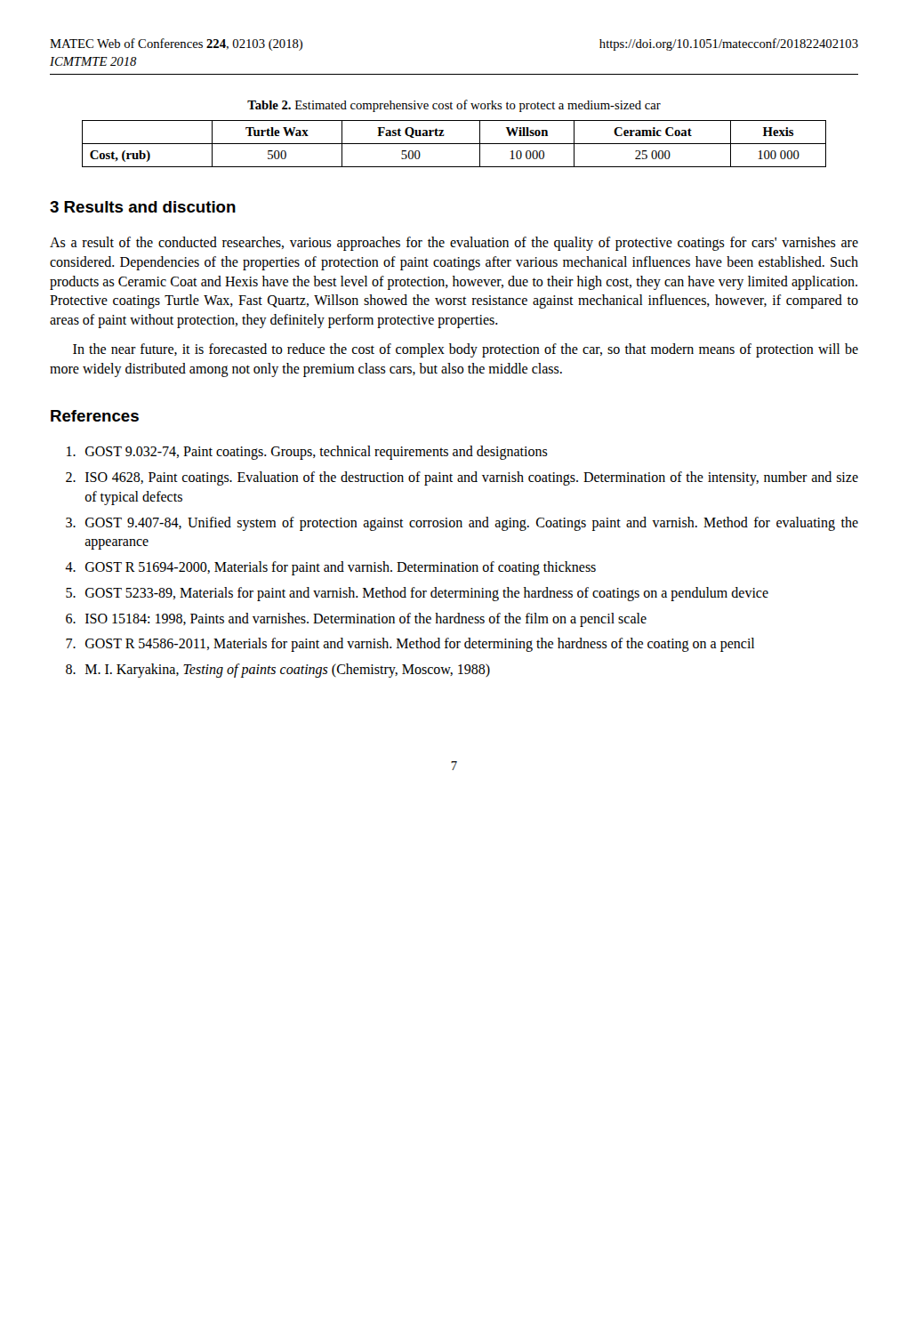MATEC Web of Conferences 224, 02103 (2018)
ICMTMTE 2018
https://doi.org/10.1051/matecconf/201822402103
Table 2. Estimated comprehensive cost of works to protect a medium-sized car
| | Turtle Wax | Fast Quartz | Willson | Ceramic Coat | Hexis |
| --- | --- | --- | --- | --- | --- |
| Cost, (rub) | 500 | 500 | 10 000 | 25 000 | 100 000 |
3 Results and discution
As a result of the conducted researches, various approaches for the evaluation of the quality of protective coatings for cars' varnishes are considered. Dependencies of the properties of protection of paint coatings after various mechanical influences have been established. Such products as Ceramic Coat and Hexis have the best level of protection, however, due to their high cost, they can have very limited application. Protective coatings Turtle Wax, Fast Quartz, Willson showed the worst resistance against mechanical influences, however, if compared to areas of paint without protection, they definitely perform protective properties.
In the near future, it is forecasted to reduce the cost of complex body protection of the car, so that modern means of protection will be more widely distributed among not only the premium class cars, but also the middle class.
References
GOST 9.032-74, Paint coatings. Groups, technical requirements and designations
ISO 4628, Paint coatings. Evaluation of the destruction of paint and varnish coatings. Determination of the intensity, number and size of typical defects
GOST 9.407-84, Unified system of protection against corrosion and aging. Coatings paint and varnish. Method for evaluating the appearance
GOST R 51694-2000, Materials for paint and varnish. Determination of coating thickness
GOST 5233-89, Materials for paint and varnish. Method for determining the hardness of coatings on a pendulum device
ISO 15184: 1998, Paints and varnishes. Determination of the hardness of the film on a pencil scale
GOST R 54586-2011, Materials for paint and varnish. Method for determining the hardness of the coating on a pencil
M. I. Karyakina, Testing of paints coatings (Chemistry, Moscow, 1988)
7